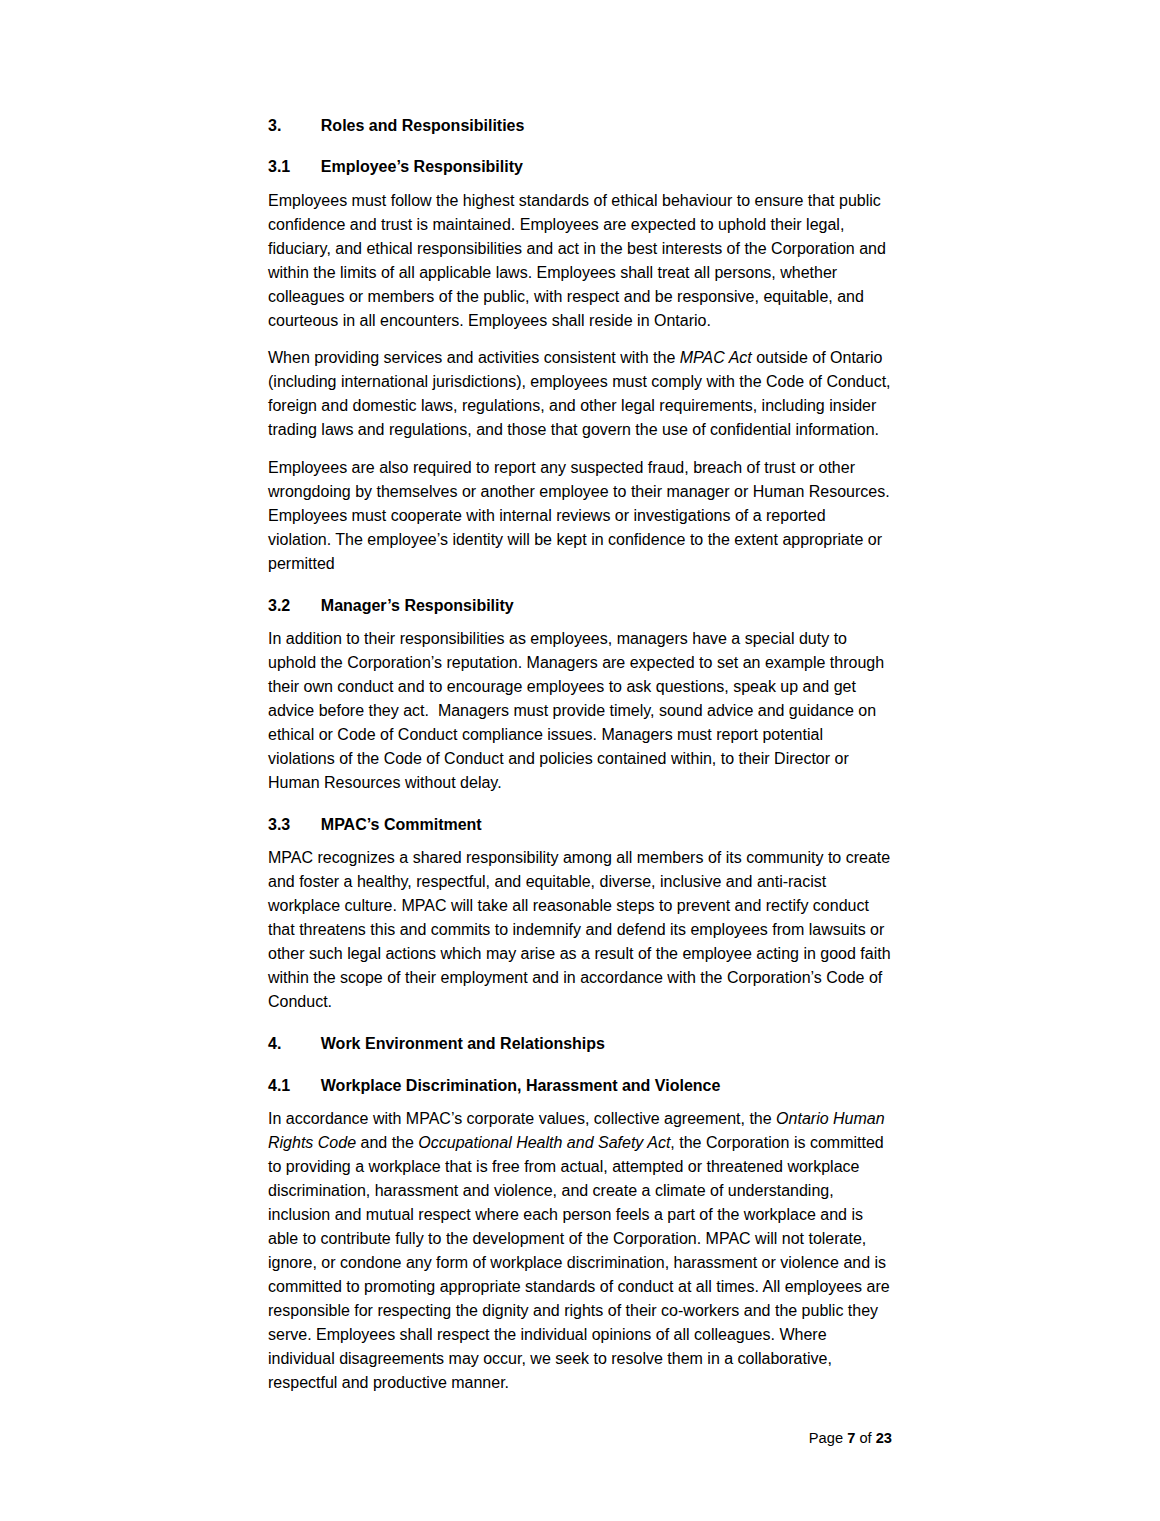3. Roles and Responsibilities
3.1 Employee’s Responsibility
Employees must follow the highest standards of ethical behaviour to ensure that public confidence and trust is maintained. Employees are expected to uphold their legal, fiduciary, and ethical responsibilities and act in the best interests of the Corporation and within the limits of all applicable laws. Employees shall treat all persons, whether colleagues or members of the public, with respect and be responsive, equitable, and courteous in all encounters. Employees shall reside in Ontario.
When providing services and activities consistent with the MPAC Act outside of Ontario (including international jurisdictions), employees must comply with the Code of Conduct, foreign and domestic laws, regulations, and other legal requirements, including insider trading laws and regulations, and those that govern the use of confidential information.
Employees are also required to report any suspected fraud, breach of trust or other wrongdoing by themselves or another employee to their manager or Human Resources. Employees must cooperate with internal reviews or investigations of a reported violation. The employee’s identity will be kept in confidence to the extent appropriate or permitted
3.2 Manager’s Responsibility
In addition to their responsibilities as employees, managers have a special duty to uphold the Corporation’s reputation. Managers are expected to set an example through their own conduct and to encourage employees to ask questions, speak up and get advice before they act. Managers must provide timely, sound advice and guidance on ethical or Code of Conduct compliance issues. Managers must report potential violations of the Code of Conduct and policies contained within, to their Director or Human Resources without delay.
3.3 MPAC’s Commitment
MPAC recognizes a shared responsibility among all members of its community to create and foster a healthy, respectful, and equitable, diverse, inclusive and anti-racist workplace culture. MPAC will take all reasonable steps to prevent and rectify conduct that threatens this and commits to indemnify and defend its employees from lawsuits or other such legal actions which may arise as a result of the employee acting in good faith within the scope of their employment and in accordance with the Corporation’s Code of Conduct.
4. Work Environment and Relationships
4.1 Workplace Discrimination, Harassment and Violence
In accordance with MPAC’s corporate values, collective agreement, the Ontario Human Rights Code and the Occupational Health and Safety Act, the Corporation is committed to providing a workplace that is free from actual, attempted or threatened workplace discrimination, harassment and violence, and create a climate of understanding, inclusion and mutual respect where each person feels a part of the workplace and is able to contribute fully to the development of the Corporation. MPAC will not tolerate, ignore, or condone any form of workplace discrimination, harassment or violence and is committed to promoting appropriate standards of conduct at all times. All employees are responsible for respecting the dignity and rights of their co-workers and the public they serve. Employees shall respect the individual opinions of all colleagues. Where individual disagreements may occur, we seek to resolve them in a collaborative, respectful and productive manner.
Page 7 of 23